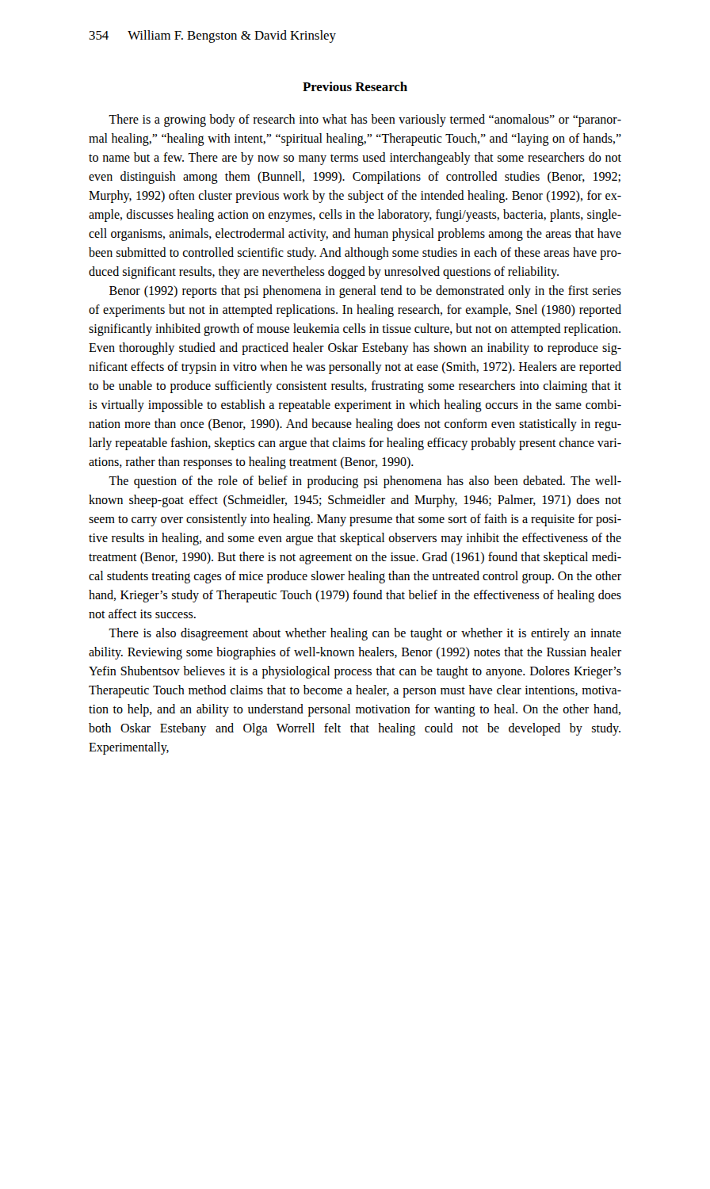354 William F. Bengston & David Krinsley
Previous Research
There is a growing body of research into what has been variously termed “anomalous” or “paranormal healing,” “healing with intent,” “spiritual healing,” “Therapeutic Touch,” and “laying on of hands,” to name but a few. There are by now so many terms used interchangeably that some researchers do not even distinguish among them (Bunnell, 1999). Compilations of controlled studies (Benor, 1992; Murphy, 1992) often cluster previous work by the subject of the intended healing. Benor (1992), for example, discusses healing action on enzymes, cells in the laboratory, fungi/yeasts, bacteria, plants, single-cell organisms, animals, electrodermal activity, and human physical problems among the areas that have been submitted to controlled scientific study. And although some studies in each of these areas have produced significant results, they are nevertheless dogged by unresolved questions of reliability.
Benor (1992) reports that psi phenomena in general tend to be demonstrated only in the first series of experiments but not in attempted replications. In healing research, for example, Snel (1980) reported significantly inhibited growth of mouse leukemia cells in tissue culture, but not on attempted replication. Even thoroughly studied and practiced healer Oskar Estebany has shown an inability to reproduce significant effects of trypsin in vitro when he was personally not at ease (Smith, 1972). Healers are reported to be unable to produce sufficiently consistent results, frustrating some researchers into claiming that it is virtually impossible to establish a repeatable experiment in which healing occurs in the same combination more than once (Benor, 1990). And because healing does not conform even statistically in regularly repeatable fashion, skeptics can argue that claims for healing efficacy probably present chance variations, rather than responses to healing treatment (Benor, 1990).
The question of the role of belief in producing psi phenomena has also been debated. The well-known sheep-goat effect (Schmeidler, 1945; Schmeidler and Murphy, 1946; Palmer, 1971) does not seem to carry over consistently into healing. Many presume that some sort of faith is a requisite for positive results in healing, and some even argue that skeptical observers may inhibit the effectiveness of the treatment (Benor, 1990). But there is not agreement on the issue. Grad (1961) found that skeptical medical students treating cages of mice produce slower healing than the untreated control group. On the other hand, Krieger’s study of Therapeutic Touch (1979) found that belief in the effectiveness of healing does not affect its success.
There is also disagreement about whether healing can be taught or whether it is entirely an innate ability. Reviewing some biographies of well-known healers, Benor (1992) notes that the Russian healer Yefin Shubentsov believes it is a physiological process that can be taught to anyone. Dolores Krieger’s Therapeutic Touch method claims that to become a healer, a person must have clear intentions, motivation to help, and an ability to understand personal motivation for wanting to heal. On the other hand, both Oskar Estebany and Olga Worrell felt that healing could not be developed by study. Experimentally,